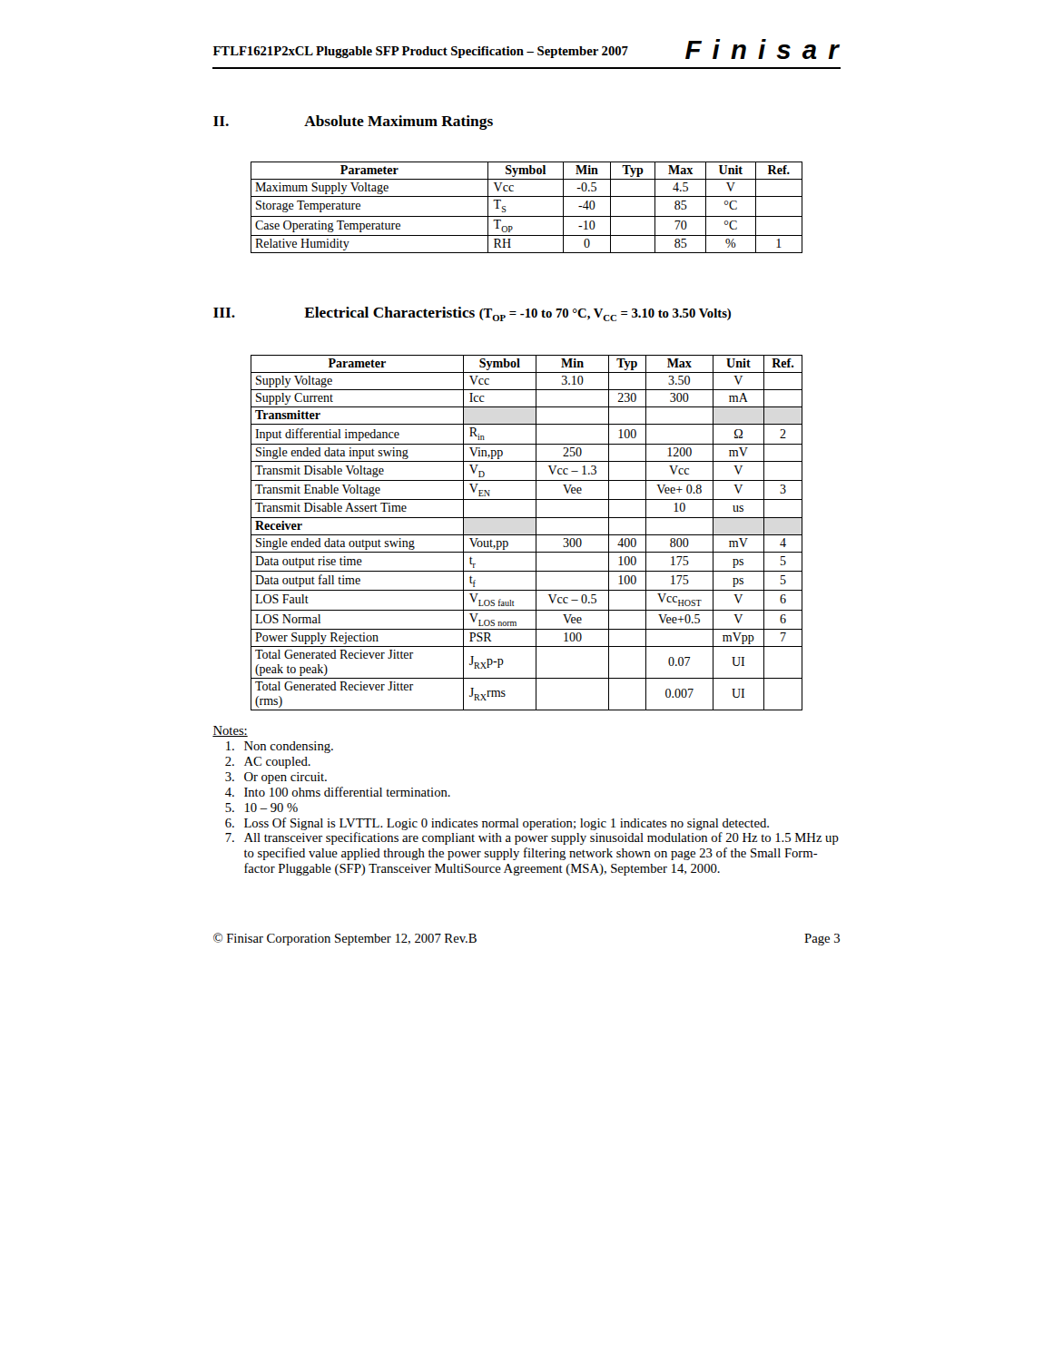FTLF1621P2xCL Pluggable SFP Product Specification – September 2007
F i n i s a r
II.
Absolute Maximum Ratings
| Parameter | Symbol | Min | Typ | Max | Unit | Ref. |
| --- | --- | --- | --- | --- | --- | --- |
| Maximum Supply Voltage | Vcc | -0.5 | | 4.5 | V | |
| Storage Temperature | T S | -40 | | 85 | °C | |
| Case Operating Temperature | T OP | -10 | | 70 | °C | |
| Relative Humidity | RH | 0 | | 85 | % | 1 |
III.
Electrical Characteristics (TOP = -10 to 70 °C, VCC = 3.10 to 3.50 Volts)
| Parameter | Symbol | Min | Typ | Max | Unit | Ref. |
| --- | --- | --- | --- | --- | --- | --- |
| Supply Voltage | Vcc | 3.10 | | 3.50 | V | |
| Supply Current | Icc | | 230 | 300 | mA | |
| Transmitter | | | | | | |
| Input differential impedance | R in | | 100 | | Ω | 2 |
| Single ended data input swing | Vin,pp | 250 | | 1200 | mV | |
| Transmit Disable Voltage | V D | Vcc – 1.3 | | Vcc | V | |
| Transmit Enable Voltage | V EN | Vee | | Vee+ 0.8 | V | 3 |
| Transmit Disable Assert Time | | | | 10 | us | |
| Receiver | | | | | | |
| Single ended data output swing | Vout,pp | 300 | 400 | 800 | mV | 4 |
| Data output rise time | t r | | 100 | 175 | ps | 5 |
| Data output fall time | t f | | 100 | 175 | ps | 5 |
| LOS Fault | V LOS fault | Vcc – 0.5 | | Vcc HOST | V | 6 |
| LOS Normal | V LOS norm | Vee | | Vee+0.5 | V | 6 |
| Power Supply Rejection | PSR | 100 | | | mVpp | 7 |
| Total Generated Reciever Jitter (peak to peak) | J RX p-p | | | 0.07 | UI | |
| Total Generated Reciever Jitter (rms) | J RX rms | | | 0.007 | UI | |
Notes:
Non condensing.
AC coupled.
Or open circuit.
Into 100 ohms differential termination.
10 – 90 %
Loss Of Signal is LVTTL. Logic 0 indicates normal operation; logic 1 indicates no signal detected.
All transceiver specifications are compliant with a power supply sinusoidal modulation of 20 Hz to 1.5 MHz up to specified value applied through the power supply filtering network shown on page 23 of the Small Form-factor Pluggable (SFP) Transceiver MultiSource Agreement (MSA), September 14, 2000.
© Finisar Corporation September 12, 2007 Rev.B
Page 3